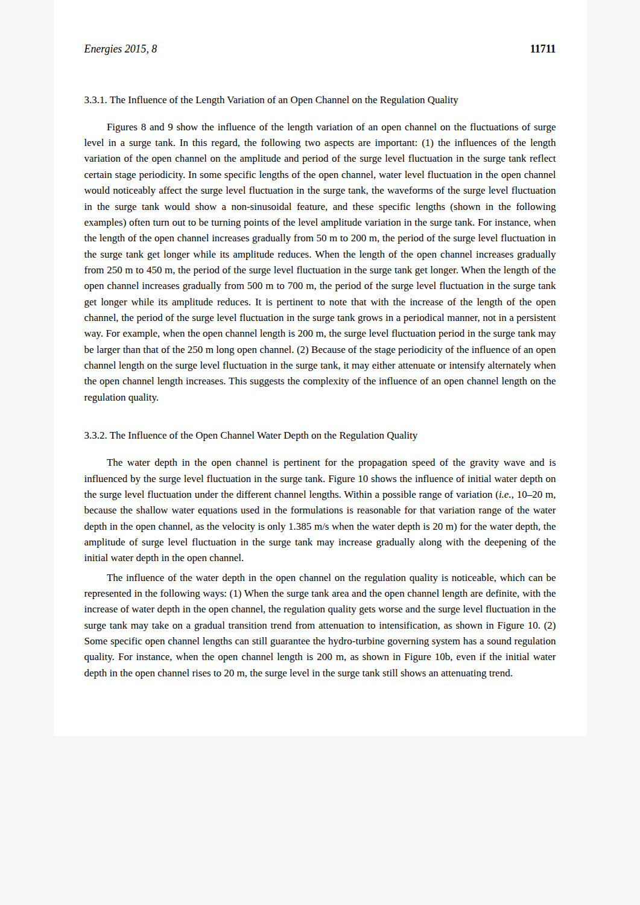Energies 2015, 8 11711
3.3.1. The Influence of the Length Variation of an Open Channel on the Regulation Quality
Figures 8 and 9 show the influence of the length variation of an open channel on the fluctuations of surge level in a surge tank. In this regard, the following two aspects are important: (1) the influences of the length variation of the open channel on the amplitude and period of the surge level fluctuation in the surge tank reflect certain stage periodicity. In some specific lengths of the open channel, water level fluctuation in the open channel would noticeably affect the surge level fluctuation in the surge tank, the waveforms of the surge level fluctuation in the surge tank would show a non-sinusoidal feature, and these specific lengths (shown in the following examples) often turn out to be turning points of the level amplitude variation in the surge tank. For instance, when the length of the open channel increases gradually from 50 m to 200 m, the period of the surge level fluctuation in the surge tank get longer while its amplitude reduces. When the length of the open channel increases gradually from 250 m to 450 m, the period of the surge level fluctuation in the surge tank get longer. When the length of the open channel increases gradually from 500 m to 700 m, the period of the surge level fluctuation in the surge tank get longer while its amplitude reduces. It is pertinent to note that with the increase of the length of the open channel, the period of the surge level fluctuation in the surge tank grows in a periodical manner, not in a persistent way. For example, when the open channel length is 200 m, the surge level fluctuation period in the surge tank may be larger than that of the 250 m long open channel. (2) Because of the stage periodicity of the influence of an open channel length on the surge level fluctuation in the surge tank, it may either attenuate or intensify alternately when the open channel length increases. This suggests the complexity of the influence of an open channel length on the regulation quality.
3.3.2. The Influence of the Open Channel Water Depth on the Regulation Quality
The water depth in the open channel is pertinent for the propagation speed of the gravity wave and is influenced by the surge level fluctuation in the surge tank. Figure 10 shows the influence of initial water depth on the surge level fluctuation under the different channel lengths. Within a possible range of variation (i.e., 10–20 m, because the shallow water equations used in the formulations is reasonable for that variation range of the water depth in the open channel, as the velocity is only 1.385 m/s when the water depth is 20 m) for the water depth, the amplitude of surge level fluctuation in the surge tank may increase gradually along with the deepening of the initial water depth in the open channel.
The influence of the water depth in the open channel on the regulation quality is noticeable, which can be represented in the following ways: (1) When the surge tank area and the open channel length are definite, with the increase of water depth in the open channel, the regulation quality gets worse and the surge level fluctuation in the surge tank may take on a gradual transition trend from attenuation to intensification, as shown in Figure 10. (2) Some specific open channel lengths can still guarantee the hydro-turbine governing system has a sound regulation quality. For instance, when the open channel length is 200 m, as shown in Figure 10b, even if the initial water depth in the open channel rises to 20 m, the surge level in the surge tank still shows an attenuating trend.